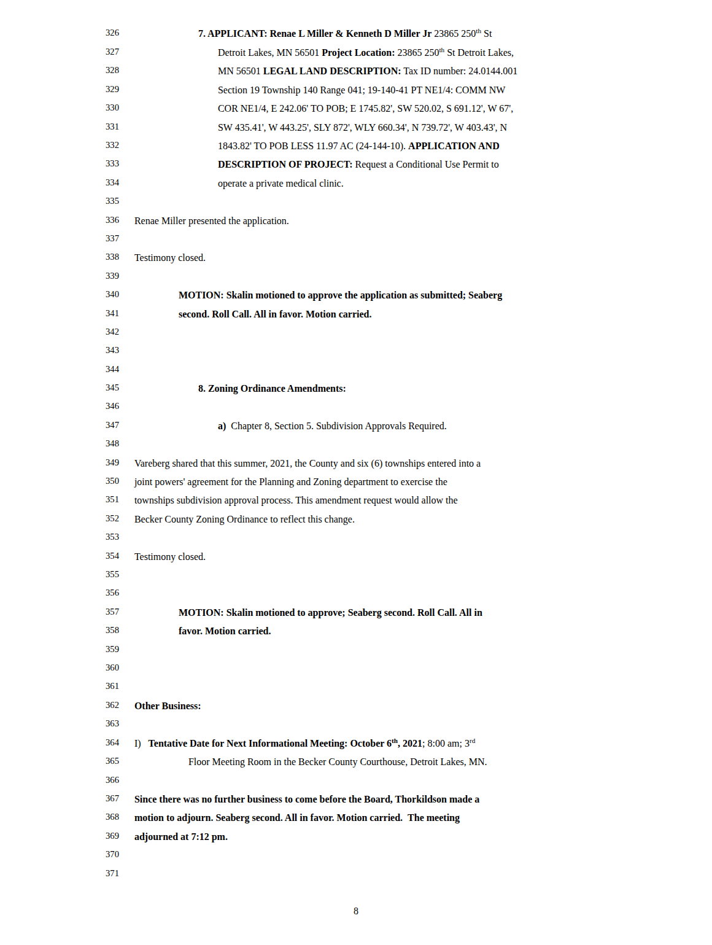3267. APPLICANT: Renae L Miller & Kenneth D Miller Jr 23865 250th St
327 Detroit Lakes, MN 56501 Project Location: 23865 250th St Detroit Lakes,
328 MN 56501 LEGAL LAND DESCRIPTION: Tax ID number: 24.0144.001
329 Section 19 Township 140 Range 041; 19-140-41 PT NE1/4: COMM NW
330 COR NE1/4, E 242.06' TO POB; E 1745.82', SW 520.02, S 691.12', W 67',
331 SW 435.41', W 443.25', SLY 872', WLY 660.34', N 739.72', W 403.43', N
3321843.82' TO POB LESS 11.97 AC (24-144-10). APPLICATION AND
333 DESCRIPTION OF PROJECT: Request a Conditional Use Permit to
334 operate a private medical clinic.
335
336 Renae Miller presented the application.
337
338 Testimony closed.
339
340 MOTION: Skalin motioned to approve the application as submitted; Seaberg
341 second. Roll Call. All in favor. Motion carried.
342
343
344
3458. Zoning Ordinance Amendments:
346
347 a) Chapter 8, Section 5. Subdivision Approvals Required.
348
349 Vareberg shared that this summer, 2021, the County and six (6) townships entered into a
350 joint powers' agreement for the Planning and Zoning department to exercise the
351 townships subdivision approval process. This amendment request would allow the
352 Becker County Zoning Ordinance to reflect this change.
353
354 Testimony closed.
355
356
357 MOTION: Skalin motioned to approve; Seaberg second. Roll Call. All in
358 favor. Motion carried.
359
360
361
362 Other Business:
363
364 I) Tentative Date for Next Informational Meeting: October 6th, 2021; 8:00 am; 3rd
365 Floor Meeting Room in the Becker County Courthouse, Detroit Lakes, MN.
366
367 Since there was no further business to come before the Board, Thorkildson made a
368 motion to adjourn. Seaberg second. All in favor. Motion carried. The meeting
369 adjourned at 7:12 pm.
370
371
8